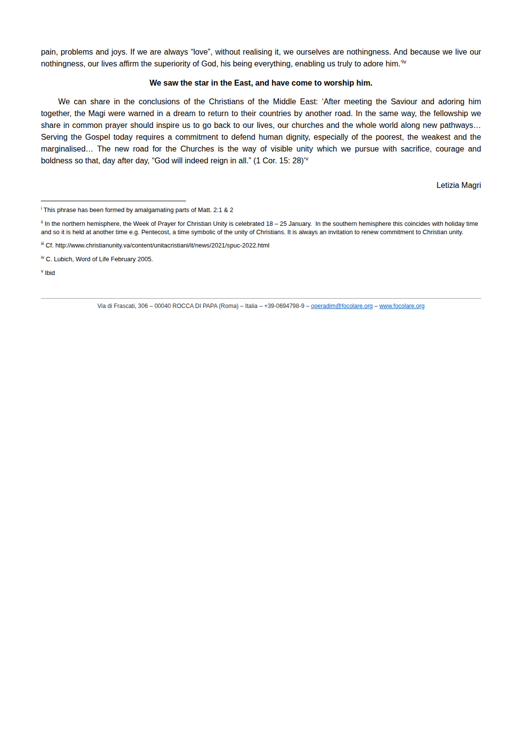pain, problems and joys. If we are always “love”, without realising it, we ourselves are nothingness. And because we live our nothingness, our lives affirm the superiority of God, his being everything, enabling us truly to adore him.’iv
We saw the star in the East, and have come to worship him.
We can share in the conclusions of the Christians of the Middle East: ‘After meeting the Saviour and adoring him together, the Magi were warned in a dream to return to their countries by another road. In the same way, the fellowship we share in common prayer should inspire us to go back to our lives, our churches and the whole world along new pathways… Serving the Gospel today requires a commitment to defend human dignity, especially of the poorest, the weakest and the marginalised… The new road for the Churches is the way of visible unity which we pursue with sacrifice, courage and boldness so that, day after day, “God will indeed reign in all.” (1 Cor. 15: 28)’v
Letizia Magri
i This phrase has been formed by amalgamating parts of Matt. 2:1 & 2
ii In the northern hemisphere, the Week of Prayer for Christian Unity is celebrated 18 – 25 January. In the southern hemisphere this coincides with holiday time and so it is held at another time e.g. Pentecost, a time symbolic of the unity of Christians. It is always an invitation to renew commitment to Christian unity.
iii Cf. http://www.christianunity.va/content/unitacristiani/it/news/2021/spuc-2022.html
iv C. Lubich, Word of Life February 2005.
v Ibid
Via di Frascati, 306 – 00040 ROCCA DI PAPA (Roma) – Italia – +39-0694798-9 – operadim@focolare.org – www.focolare.org